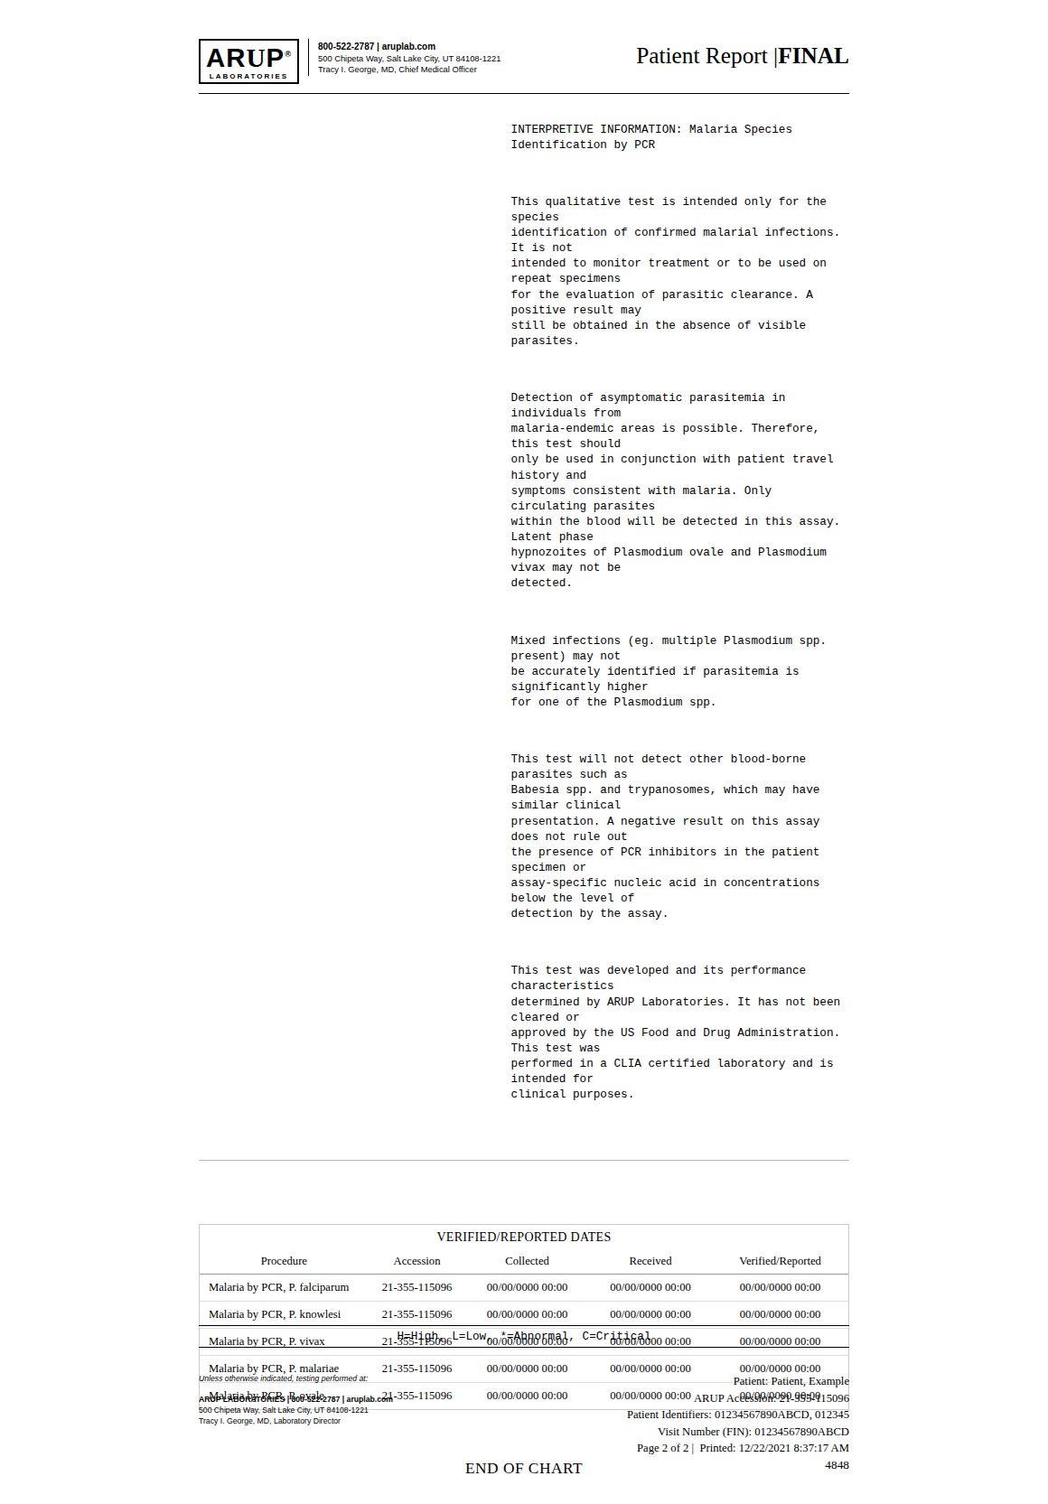ARUP® LABORATORIES
800-522-2787 | aruplab.com
500 Chipeta Way, Salt Lake City, UT 84108-1221
Tracy I. George, MD, Chief Medical Officer
Patient Report |FINAL
INTERPRETIVE INFORMATION: Malaria Species Identification by PCR
This qualitative test is intended only for the species identification of confirmed malarial infections. It is not intended to monitor treatment or to be used on repeat specimens for the evaluation of parasitic clearance. A positive result may still be obtained in the absence of visible parasites.
Detection of asymptomatic parasitemia in individuals from malaria-endemic areas is possible. Therefore, this test should only be used in conjunction with patient travel history and symptoms consistent with malaria. Only circulating parasites within the blood will be detected in this assay. Latent phase hypnozoites of Plasmodium ovale and Plasmodium vivax may not be detected.
Mixed infections (eg. multiple Plasmodium spp. present) may not be accurately identified if parasitemia is significantly higher for one of the Plasmodium spp.
This test will not detect other blood-borne parasites such as Babesia spp. and trypanosomes, which may have similar clinical presentation. A negative result on this assay does not rule out the presence of PCR inhibitors in the patient specimen or assay-specific nucleic acid in concentrations below the level of detection by the assay.
This test was developed and its performance characteristics determined by ARUP Laboratories. It has not been cleared or approved by the US Food and Drug Administration. This test was performed in a CLIA certified laboratory and is intended for clinical purposes.
VERIFIED/REPORTED DATES
| Procedure | Accession | Collected | Received | Verified/Reported |
| --- | --- | --- | --- | --- |
| Malaria by PCR, P. falciparum | 21-355-115096 | 00/00/0000 00:00 | 00/00/0000 00:00 | 00/00/0000 00:00 |
| Malaria by PCR, P. knowlesi | 21-355-115096 | 00/00/0000 00:00 | 00/00/0000 00:00 | 00/00/0000 00:00 |
| Malaria by PCR, P. vivax | 21-355-115096 | 00/00/0000 00:00 | 00/00/0000 00:00 | 00/00/0000 00:00 |
| Malaria by PCR, P. malariae | 21-355-115096 | 00/00/0000 00:00 | 00/00/0000 00:00 | 00/00/0000 00:00 |
| Malaria by PCR, P. ovale | 21-355-115096 | 00/00/0000 00:00 | 00/00/0000 00:00 | 00/00/0000 00:00 |
END OF CHART
H=High, L=Low, *=Abnormal, C=Critical
Unless otherwise indicated, testing performed at: ARUP LABORATORIES | 800-522-2787 | aruplab.com
500 Chipeta Way, Salt Lake City, UT 84108-1221
Tracy I. George, MD, Laboratory Director
Patient: Patient, Example
ARUP Accession: 21-355-115096
Patient Identifiers: 01234567890ABCD, 012345
Visit Number (FIN): 01234567890ABCD
Page 2 of 2 | Printed: 12/22/2021 8:37:17 AM
4848